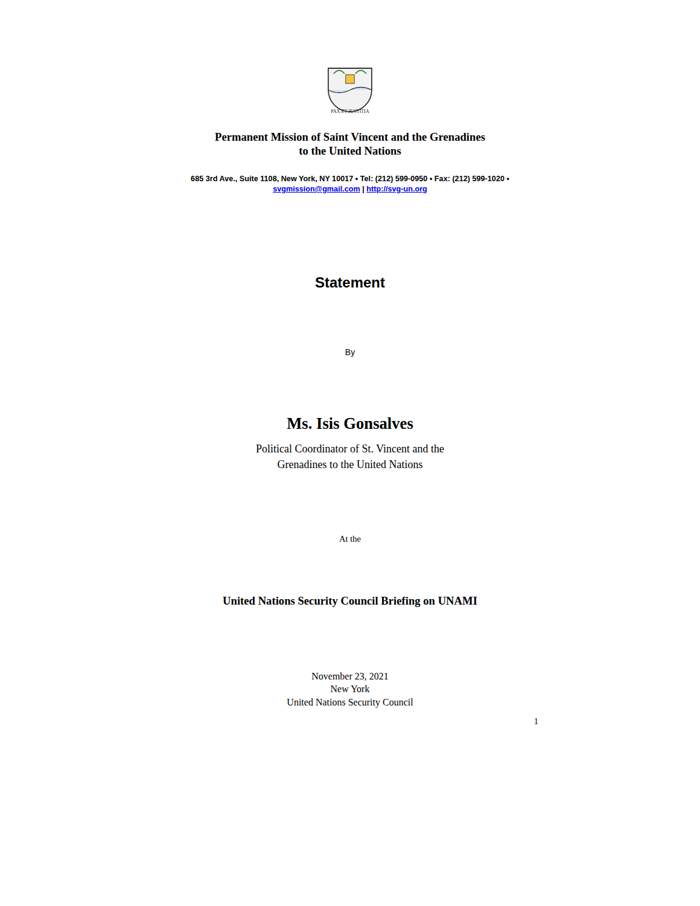Permanent Mission of Saint Vincent and the Grenadines
to the United Nations
685 3rd Ave., Suite 1108, New York, NY 10017 • Tel: (212) 599-0950 • Fax: (212) 599-1020 •
svgmission@gmail.com | http://svg-un.org
Statement
By
Ms. Isis Gonsalves
Political Coordinator of St. Vincent and the
Grenadines to the United Nations
At the
United Nations Security Council Briefing on UNAMI
November 23, 2021
New York
United Nations Security Council
1